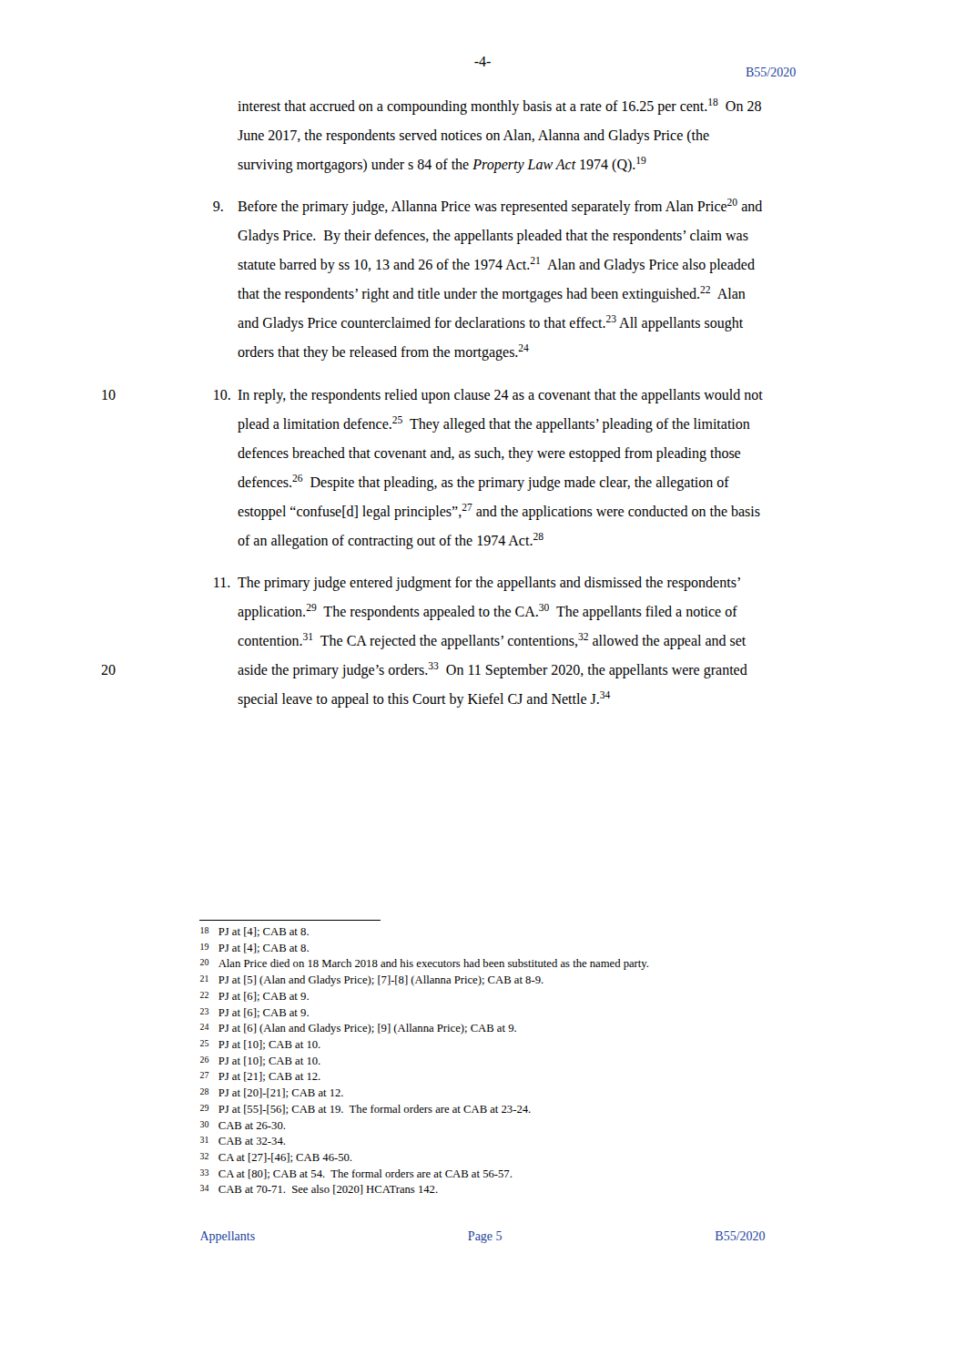-4-
B55/2020
interest that accrued on a compounding monthly basis at a rate of 16.25 per cent.18 On 28 June 2017, the respondents served notices on Alan, Alanna and Gladys Price (the surviving mortgagors) under s 84 of the Property Law Act 1974 (Q).19
9. Before the primary judge, Allanna Price was represented separately from Alan Price20 and Gladys Price. By their defences, the appellants pleaded that the respondents’ claim was statute barred by ss 10, 13 and 26 of the 1974 Act.21 Alan and Gladys Price also pleaded that the respondents’ right and title under the mortgages had been extinguished.22 Alan and Gladys Price counterclaimed for declarations to that effect.23 All appellants sought orders that they be released from the mortgages.24
10 10. In reply, the respondents relied upon clause 24 as a covenant that the appellants would not plead a limitation defence.25 They alleged that the appellants’ pleading of the limitation defences breached that covenant and, as such, they were estopped from pleading those defences.26 Despite that pleading, as the primary judge made clear, the allegation of estoppel “confuse[d] legal principles”,27 and the applications were conducted on the basis of an allegation of contracting out of the 1974 Act.28
11. The primary judge entered judgment for the appellants and dismissed the respondents’ application.29 The respondents appealed to the CA.30 The appellants filed a notice of contention.31 The CA rejected the appellants’ contentions,32 allowed the appeal and set aside the primary judge’s orders.33 On 11 September 2020, the appellants were granted 20 special leave to appeal to this Court by Kiefel CJ and Nettle J.34
18 PJ at [4]; CAB at 8.
19 PJ at [4]; CAB at 8.
20 Alan Price died on 18 March 2018 and his executors had been substituted as the named party.
21 PJ at [5] (Alan and Gladys Price); [7]-[8] (Allanna Price); CAB at 8-9.
22 PJ at [6]; CAB at 9.
23 PJ at [6]; CAB at 9.
24 PJ at [6] (Alan and Gladys Price); [9] (Allanna Price); CAB at 9.
25 PJ at [10]; CAB at 10.
26 PJ at [10]; CAB at 10.
27 PJ at [21]; CAB at 12.
28 PJ at [20]-[21]; CAB at 12.
29 PJ at [55]-[56]; CAB at 19. The formal orders are at CAB at 23-24.
30 CAB at 26-30.
31 CAB at 32-34.
32 CA at [27]-[46]; CAB 46-50.
33 CA at [80]; CAB at 54. The formal orders are at CAB at 56-57.
34 CAB at 70-71. See also [2020] HCATrans 142.
Appellants
Page 5
B55/2020